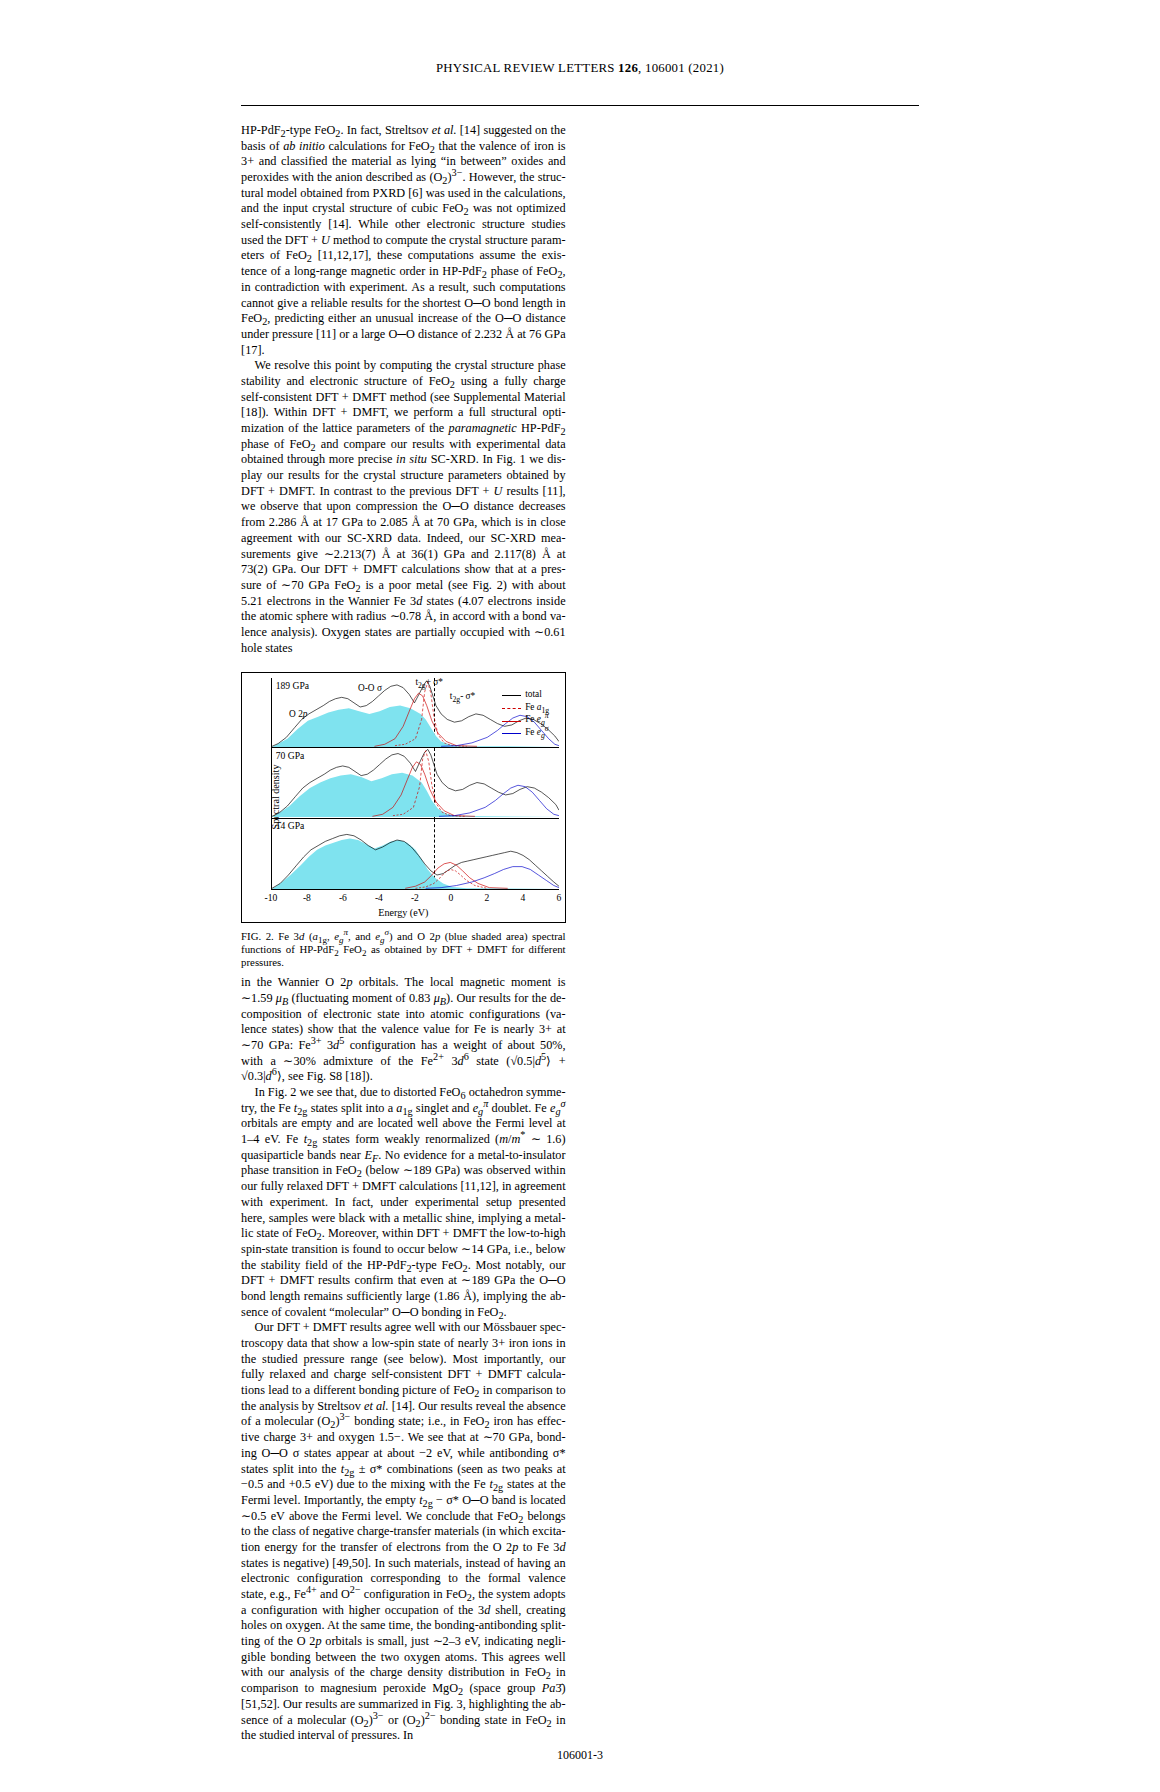PHYSICAL REVIEW LETTERS 126, 106001 (2021)
HP-PdF2-type FeO2. In fact, Streltsov et al. [14] suggested on the basis of ab initio calculations for FeO2 that the valence of iron is 3+ and classified the material as lying “in between” oxides and peroxides with the anion described as (O2)3−. However, the structural model obtained from PXRD [6] was used in the calculations, and the input crystal structure of cubic FeO2 was not optimized self-consistently [14]. While other electronic structure studies used the DFT + U method to compute the crystal structure parameters of FeO2 [11,12,17], these computations assume the existence of a long-range magnetic order in HP-PdF2 phase of FeO2, in contradiction with experiment. As a result, such computations cannot give a reliable results for the shortest O─O bond length in FeO2, predicting either an unusual increase of the O─O distance under pressure [11] or a large O─O distance of 2.232 Å at 76 GPa [17].
We resolve this point by computing the crystal structure phase stability and electronic structure of FeO2 using a fully charge self-consistent DFT + DMFT method (see Supplemental Material [18]). Within DFT + DMFT, we perform a full structural optimization of the lattice parameters of the paramagnetic HP-PdF2 phase of FeO2 and compare our results with experimental data obtained through more precise in situ SC-XRD. In Fig. 1 we display our results for the crystal structure parameters obtained by DFT + DMFT. In contrast to the previous DFT + U results [11], we observe that upon compression the O─O distance decreases from 2.286 Å at 17 GPa to 2.085 Å at 70 GPa, which is in close agreement with our SC-XRD data. Indeed, our SC-XRD measurements give ∼2.213(7) Å at 36(1) GPa and 2.117(8) Å at 73(2) GPa. Our DFT + DMFT calculations show that at a pressure of ∼70 GPa FeO2 is a poor metal (see Fig. 2) with about 5.21 electrons in the Wannier Fe 3d states (4.07 electrons inside the atomic sphere with radius ∼0.78 Å, in accord with a bond valence analysis). Oxygen states are partially occupied with ∼0.61 hole states
Spectral density
Energy (eV)
189 GPa
O-O σ
t2g+ σ*
t2g- σ*
O 2p
total
Fe a1g
Fe egπ
Fe egσ
70 GPa
14 GPa
-10 -8 -6 -4 -2 0 2 4 6
FIG. 2. Fe 3d (a1g, egπ, and egσ) and O 2p (blue shaded area) spectral functions of HP-PdF2 FeO2 as obtained by DFT + DMFT for different pressures.
in the Wannier O 2p orbitals. The local magnetic moment is ∼1.59 μB (fluctuating moment of 0.83 μB). Our results for the decomposition of electronic state into atomic configurations (valence states) show that the valence value for Fe is nearly 3+ at ∼70 GPa: Fe3+ 3d5 configuration has a weight of about 50%, with a ∼30% admixture of the Fe2+ 3d6 state (√0.5|d5⟩ + √0.3|d6⟩, see Fig. S8 [18]).
In Fig. 2 we see that, due to distorted FeO6 octahedron symmetry, the Fe t2g states split into a a1g singlet and egπ doublet. Fe egσ orbitals are empty and are located well above the Fermi level at 1–4 eV. Fe t2g states form weakly renormalized (m/m* ∼ 1.6) quasiparticle bands near EF. No evidence for a metal-to-insulator phase transition in FeO2 (below ∼189 GPa) was observed within our fully relaxed DFT + DMFT calculations [11,12], in agreement with experiment. In fact, under experimental setup presented here, samples were black with a metallic shine, implying a metallic state of FeO2. Moreover, within DFT + DMFT the low-to-high spin-state transition is found to occur below ∼14 GPa, i.e., below the stability field of the HP-PdF2-type FeO2. Most notably, our DFT + DMFT results confirm that even at ∼189 GPa the O─O bond length remains sufficiently large (1.86 Å), implying the absence of covalent “molecular” O─O bonding in FeO2.
Our DFT + DMFT results agree well with our Mössbauer spectroscopy data that show a low-spin state of nearly 3+ iron ions in the studied pressure range (see below). Most importantly, our fully relaxed and charge self-consistent DFT + DMFT calculations lead to a different bonding picture of FeO2 in comparison to the analysis by Streltsov et al. [14]. Our results reveal the absence of a molecular (O2)3− bonding state; i.e., in FeO2 iron has effective charge 3+ and oxygen 1.5−. We see that at ∼70 GPa, bonding O─O σ states appear at about −2 eV, while antibonding σ* states split into the t2g ± σ* combinations (seen as two peaks at −0.5 and +0.5 eV) due to the mixing with the Fe t2g states at the Fermi level. Importantly, the empty t2g − σ* O─O band is located ∼0.5 eV above the Fermi level. We conclude that FeO2 belongs to the class of negative charge-transfer materials (in which excitation energy for the transfer of electrons from the O 2p to Fe 3d states is negative) [49,50]. In such materials, instead of having an electronic configuration corresponding to the formal valence state, e.g., Fe4+ and O2− configuration in FeO2, the system adopts a configuration with higher occupation of the 3d shell, creating holes on oxygen. At the same time, the bonding-antibonding splitting of the O 2p orbitals is small, just ∼2–3 eV, indicating negligible bonding between the two oxygen atoms. This agrees well with our analysis of the charge density distribution in FeO2 in comparison to magnesium peroxide MgO2 (space group Pa3̄) [51,52]. Our results are summarized in Fig. 3, highlighting the absence of a molecular (O2)3− or (O2)2− bonding state in FeO2 in the studied interval of pressures. In
106001-3